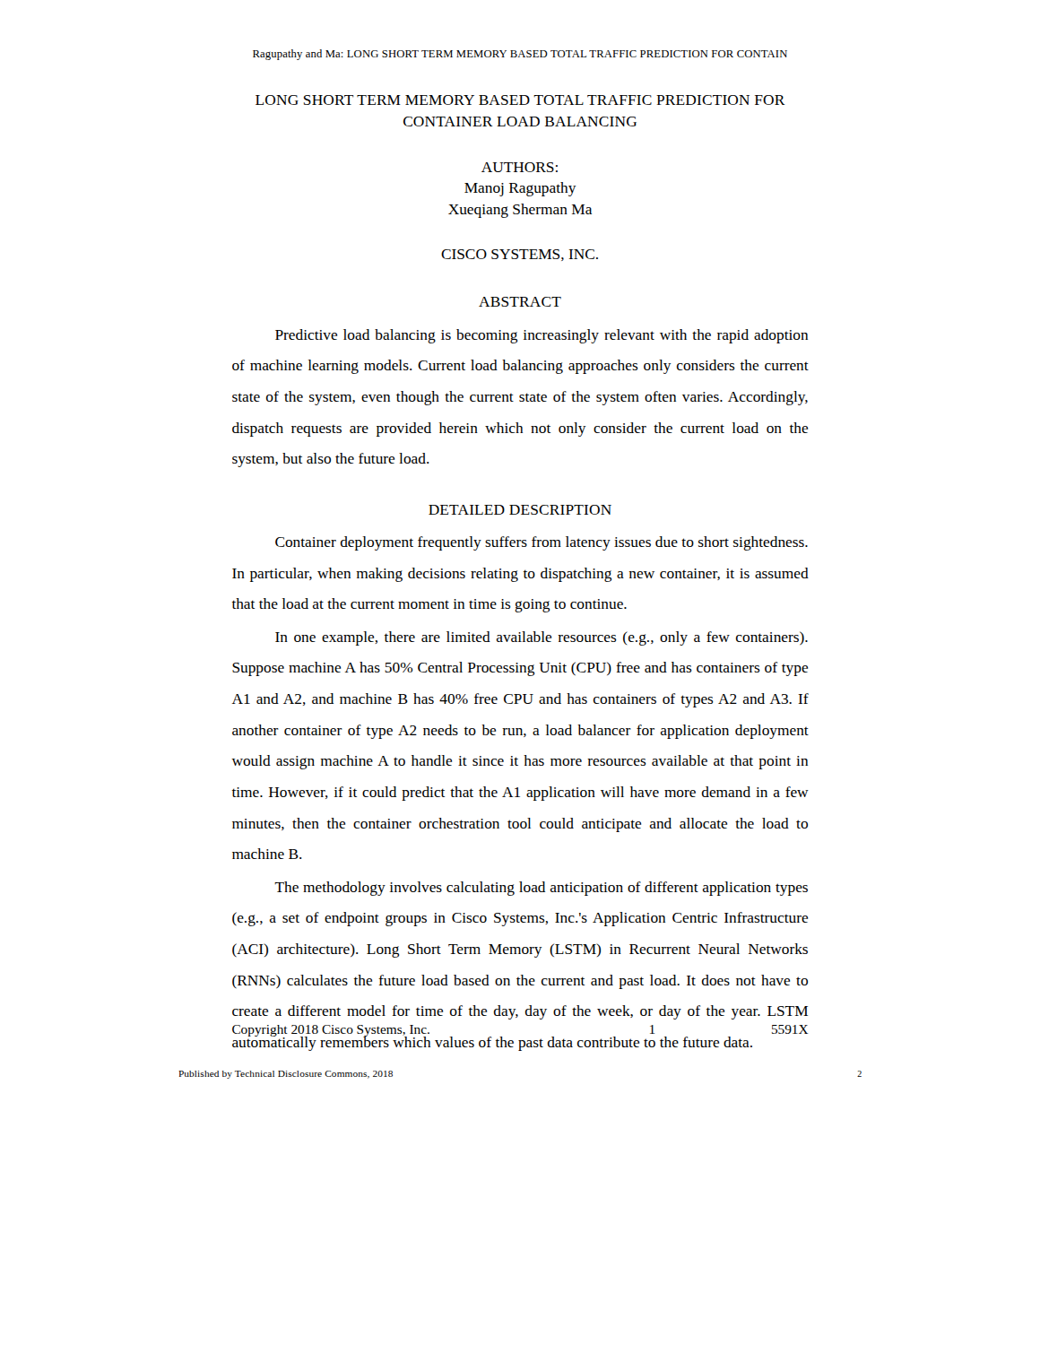Ragupathy and Ma: LONG SHORT TERM MEMORY BASED TOTAL TRAFFIC PREDICTION FOR CONTAIN
LONG SHORT TERM MEMORY BASED TOTAL TRAFFIC PREDICTION FOR
CONTAINER LOAD BALANCING
AUTHORS:
Manoj Ragupathy
Xueqiang Sherman Ma
CISCO SYSTEMS, INC.
ABSTRACT
Predictive load balancing is becoming increasingly relevant with the rapid adoption of machine learning models. Current load balancing approaches only considers the current state of the system, even though the current state of the system often varies. Accordingly, dispatch requests are provided herein which not only consider the current load on the system, but also the future load.
DETAILED DESCRIPTION
Container deployment frequently suffers from latency issues due to short sightedness. In particular, when making decisions relating to dispatching a new container, it is assumed that the load at the current moment in time is going to continue.
In one example, there are limited available resources (e.g., only a few containers). Suppose machine A has 50% Central Processing Unit (CPU) free and has containers of type A1 and A2, and machine B has 40% free CPU and has containers of types A2 and A3. If another container of type A2 needs to be run, a load balancer for application deployment would assign machine A to handle it since it has more resources available at that point in time. However, if it could predict that the A1 application will have more demand in a few minutes, then the container orchestration tool could anticipate and allocate the load to machine B.
The methodology involves calculating load anticipation of different application types (e.g., a set of endpoint groups in Cisco Systems, Inc.'s Application Centric Infrastructure (ACI) architecture). Long Short Term Memory (LSTM) in Recurrent Neural Networks (RNNs) calculates the future load based on the current and past load. It does not have to create a different model for time of the day, day of the week, or day of the year. LSTM automatically remembers which values of the past data contribute to the future data.
Copyright 2018 Cisco Systems, Inc. 1 5591X
Published by Technical Disclosure Commons, 2018 2